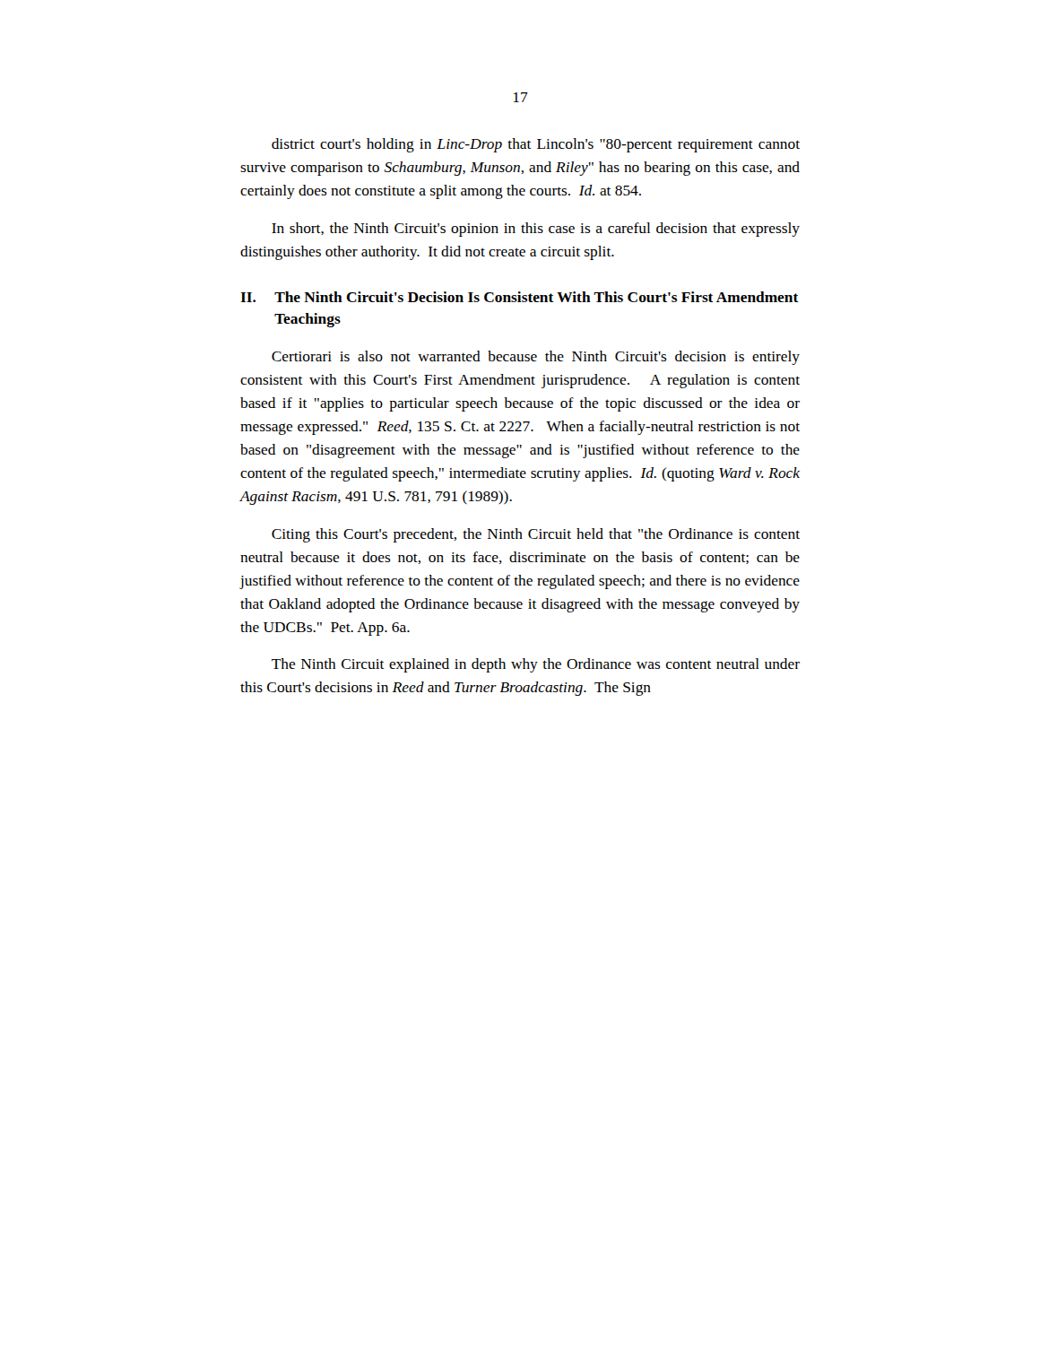17
district court's holding in Linc-Drop that Lincoln's "80-percent requirement cannot survive comparison to Schaumburg, Munson, and Riley" has no bearing on this case, and certainly does not constitute a split among the courts. Id. at 854.
In short, the Ninth Circuit's opinion in this case is a careful decision that expressly distinguishes other authority. It did not create a circuit split.
II. The Ninth Circuit's Decision Is Consistent With This Court's First Amendment Teachings
Certiorari is also not warranted because the Ninth Circuit's decision is entirely consistent with this Court's First Amendment jurisprudence. A regulation is content based if it "applies to particular speech because of the topic discussed or the idea or message expressed." Reed, 135 S. Ct. at 2227. When a facially-neutral restriction is not based on "disagreement with the message" and is "justified without reference to the content of the regulated speech," intermediate scrutiny applies. Id. (quoting Ward v. Rock Against Racism, 491 U.S. 781, 791 (1989)).
Citing this Court's precedent, the Ninth Circuit held that "the Ordinance is content neutral because it does not, on its face, discriminate on the basis of content; can be justified without reference to the content of the regulated speech; and there is no evidence that Oakland adopted the Ordinance because it disagreed with the message conveyed by the UDCBs." Pet. App. 6a.
The Ninth Circuit explained in depth why the Ordinance was content neutral under this Court's decisions in Reed and Turner Broadcasting. The Sign